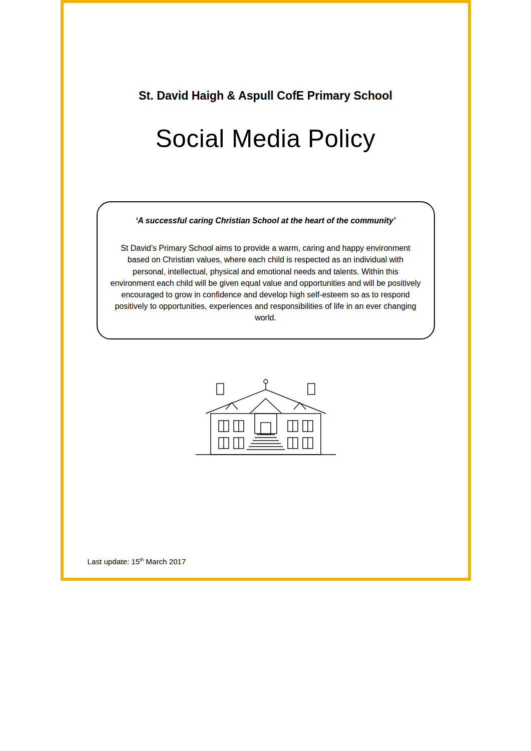St. David Haigh & Aspull CofE Primary School
Social Media Policy
‘A successful caring Christian School at the heart of the community’
St David’s Primary School aims to provide a warm, caring and happy environment based on Christian values, where each child is respected as an individual with personal, intellectual, physical and emotional needs and talents. Within this environment each child will be given equal value and opportunities and will be positively encouraged to grow in confidence and develop high self-esteem so as to respond positively to opportunities, experiences and responsibilities of life in an ever changing world.
Last update: 15th March 2017